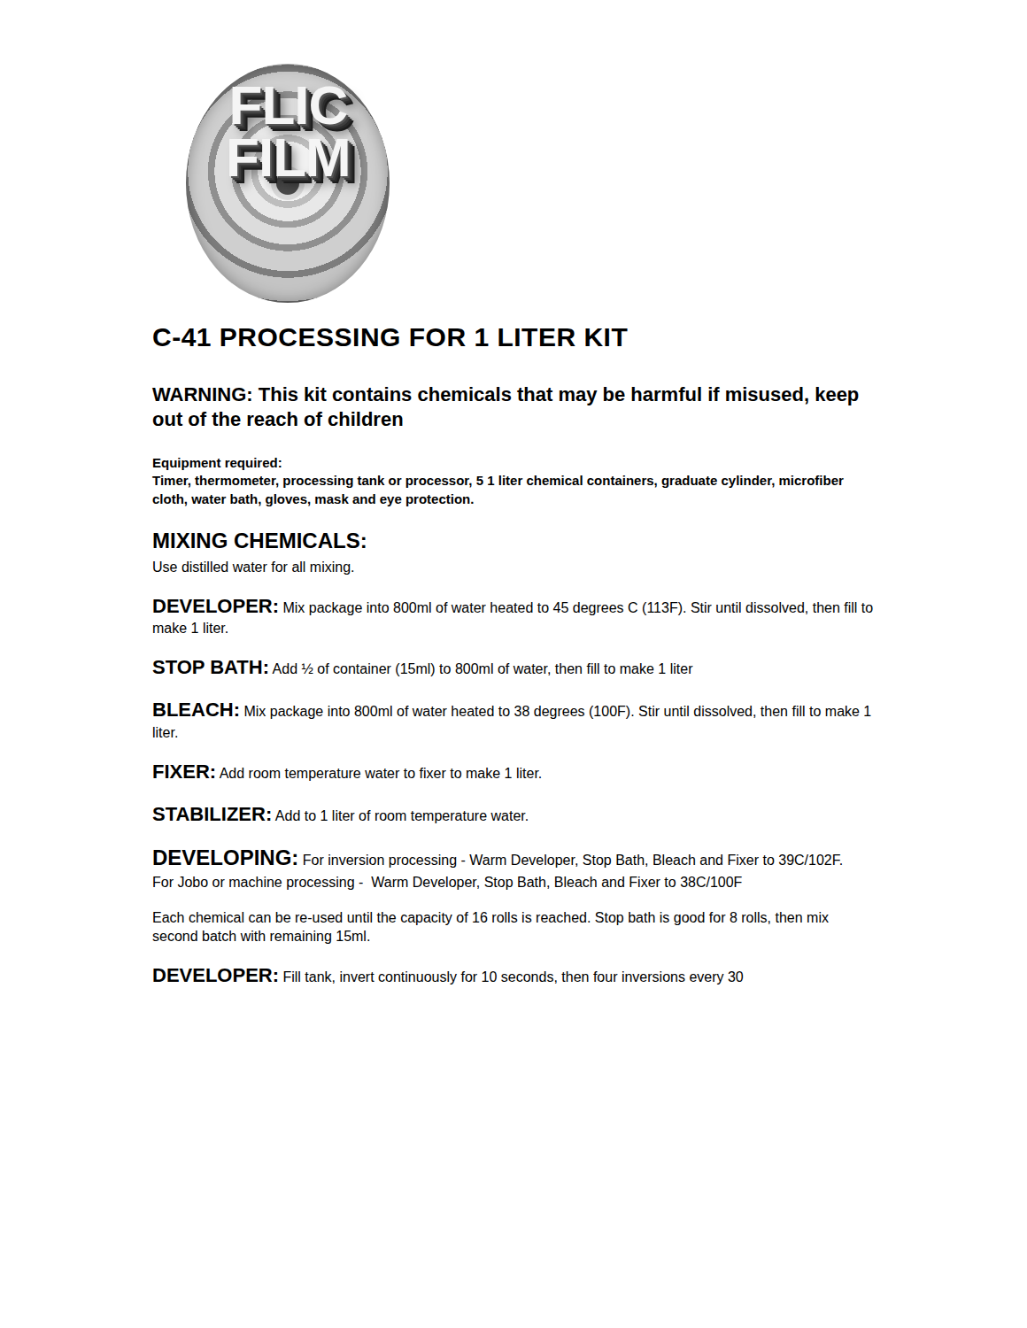FLIC
FILM
C-41 PROCESSING FOR 1 LITER KIT
WARNING: This kit contains chemicals that may be harmful if misused, keep out of the reach of children
Equipment required:
Timer, thermometer, processing tank or processor, 5 1 liter chemical containers, graduate cylinder, microfiber cloth, water bath, gloves, mask and eye protection.
MIXING CHEMICALS:
Use distilled water for all mixing.
DEVELOPER: Mix package into 800ml of water heated to 45 degrees C (113F). Stir until dissolved, then fill to make 1 liter.
STOP BATH: Add ½ of container (15ml) to 800ml of water, then fill to make 1 liter
BLEACH: Mix package into 800ml of water heated to 38 degrees (100F). Stir until dissolved, then fill to make 1 liter.
FIXER: Add room temperature water to fixer to make 1 liter.
STABILIZER: Add to 1 liter of room temperature water.
DEVELOPING: For inversion processing - Warm Developer, Stop Bath, Bleach and Fixer to 39C/102F.
For Jobo or machine processing - Warm Developer, Stop Bath, Bleach and Fixer to 38C/100F
Each chemical can be re-used until the capacity of 16 rolls is reached. Stop bath is good for 8 rolls, then mix second batch with remaining 15ml.
DEVELOPER: Fill tank, invert continuously for 10 seconds, then four inversions every 30